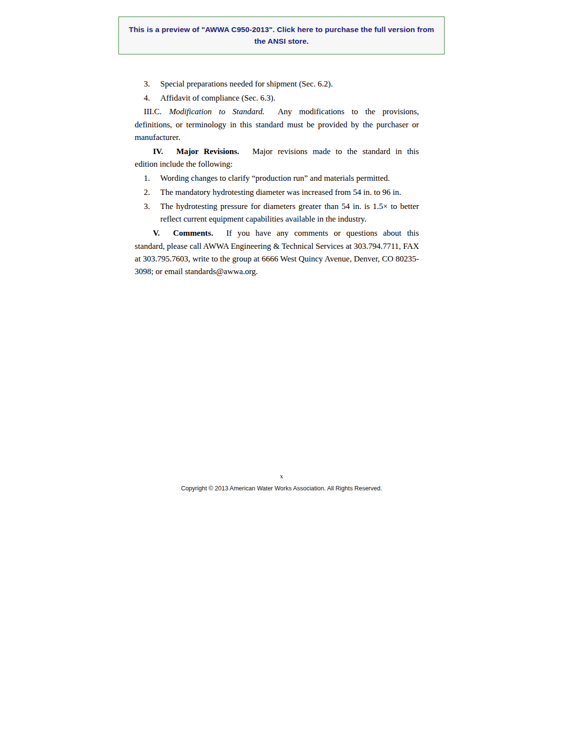This is a preview of "AWWA C950-2013". Click here to purchase the full version from the ANSI store.
3. Special preparations needed for shipment (Sec. 6.2).
4. Affidavit of compliance (Sec. 6.3).
III.C. Modification to Standard. Any modifications to the provisions, definitions, or terminology in this standard must be provided by the purchaser or manufacturer.
IV. Major Revisions. Major revisions made to the standard in this edition include the following:
1. Wording changes to clarify “production run” and materials permitted.
2. The mandatory hydrotesting diameter was increased from 54 in. to 96 in.
3. The hydrotesting pressure for diameters greater than 54 in. is 1.5× to better reflect current equipment capabilities available in the industry.
V. Comments. If you have any comments or questions about this standard, please call AWWA Engineering & Technical Services at 303.794.7711, FAX at 303.795.7603, write to the group at 6666 West Quincy Avenue, Denver, CO 80235-3098; or email standards@awwa.org.
x
Copyright © 2013 American Water Works Association. All Rights Reserved.